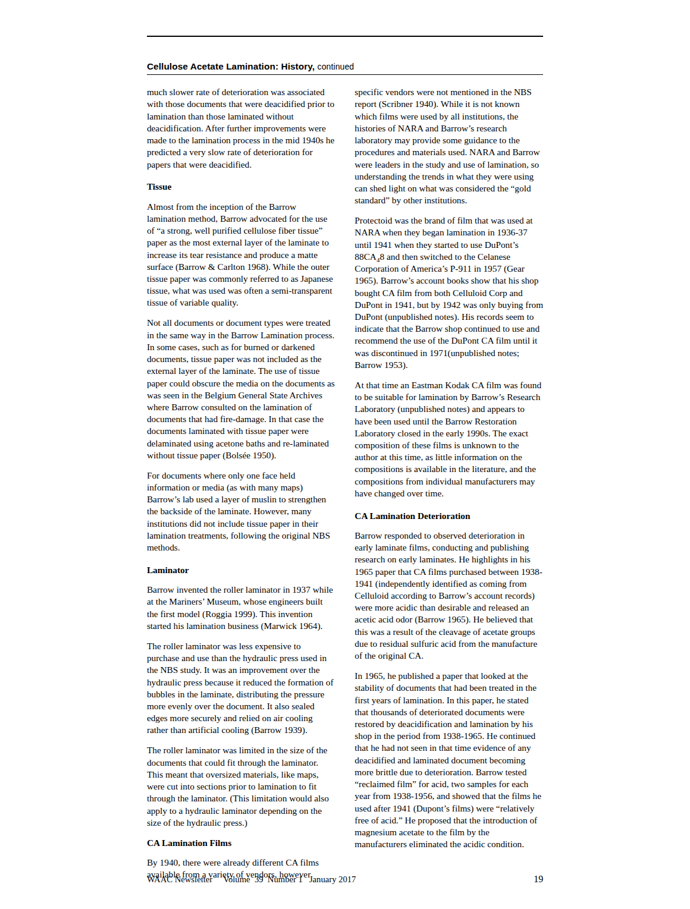Cellulose Acetate Lamination: History, continued
much slower rate of deterioration was associated with those documents that were deacidified prior to lamination than those laminated without deacidification. After further improvements were made to the lamination process in the mid 1940s he predicted a very slow rate of deterioration for papers that were deacidified.
Tissue
Almost from the inception of the Barrow lamination method, Barrow advocated for the use of “a strong, well purified cellulose fiber tissue” paper as the most external layer of the laminate to increase its tear resistance and produce a matte surface (Barrow & Carlton 1968). While the outer tissue paper was commonly referred to as Japanese tissue, what was used was often a semi-transparent tissue of variable quality.
Not all documents or document types were treated in the same way in the Barrow Lamination process. In some cases, such as for burned or darkened documents, tissue paper was not included as the external layer of the laminate. The use of tissue paper could obscure the media on the documents as was seen in the Belgium General State Archives where Barrow consulted on the lamination of documents that had fire-damage. In that case the documents laminated with tissue paper were delaminated using acetone baths and re-laminated without tissue paper (Bolsée 1950).
For documents where only one face held information or media (as with many maps) Barrow’s lab used a layer of muslin to strengthen the backside of the laminate. However, many institutions did not include tissue paper in their lamination treatments, following the original NBS methods.
Laminator
Barrow invented the roller laminator in 1937 while at the Mariners’ Museum, whose engineers built the first model (Roggia 1999). This invention started his lamination business (Marwick 1964).
The roller laminator was less expensive to purchase and use than the hydraulic press used in the NBS study. It was an improvement over the hydraulic press because it reduced the formation of bubbles in the laminate, distributing the pressure more evenly over the document. It also sealed edges more securely and relied on air cooling rather than artificial cooling (Barrow 1939).
The roller laminator was limited in the size of the documents that could fit through the laminator. This meant that oversized materials, like maps, were cut into sections prior to lamination to fit through the laminator. (This limitation would also apply to a hydraulic laminator depending on the size of the hydraulic press.)
CA Lamination Films
By 1940, there were already different CA films available from a variety of vendors, however specific vendors were not mentioned in the NBS report (Scribner 1940). While it is not known which films were used by all institutions, the histories of NARA and Barrow’s research laboratory may provide some guidance to the procedures and materials used. NARA and Barrow were leaders in the study and use of lamination, so understanding the trends in what they were using can shed light on what was considered the “gold standard” by other institutions.
Protectoid was the brand of film that was used at NARA when they began lamination in 1936-37 until 1941 when they started to use DuPont’s 88CA48 and then switched to the Celanese Corporation of America’s P-911 in 1957 (Gear 1965). Barrow’s account books show that his shop bought CA film from both Celluloid Corp and DuPont in 1941, but by 1942 was only buying from DuPont (unpublished notes). His records seem to indicate that the Barrow shop continued to use and recommend the use of the DuPont CA film until it was discontinued in 1971(unpublished notes; Barrow 1953).
At that time an Eastman Kodak CA film was found to be suitable for lamination by Barrow’s Research Laboratory (unpublished notes) and appears to have been used until the Barrow Restoration Laboratory closed in the early 1990s. The exact composition of these films is unknown to the author at this time, as little information on the compositions is available in the literature, and the compositions from individual manufacturers may have changed over time.
CA Lamination Deterioration
Barrow responded to observed deterioration in early laminate films, conducting and publishing research on early laminates. He highlights in his 1965 paper that CA films purchased between 1938-1941 (independently identified as coming from Celluloid according to Barrow’s account records) were more acidic than desirable and released an acetic acid odor (Barrow 1965). He believed that this was a result of the cleavage of acetate groups due to residual sulfuric acid from the manufacture of the original CA.
In 1965, he published a paper that looked at the stability of documents that had been treated in the first years of lamination. In this paper, he stated that thousands of deteriorated documents were restored by deacidification and lamination by his shop in the period from 1938-1965. He continued that he had not seen in that time evidence of any deacidified and laminated document becoming more brittle due to deterioration. Barrow tested “reclaimed film” for acid, two samples for each year from 1938-1956, and showed that the films he used after 1941 (Dupont’s films) were “relatively free of acid.” He proposed that the introduction of magnesium acetate to the film by the manufacturers eliminated the acidic condition.
WAAC Newsletter Volume 39 Number 1 January 2017
19